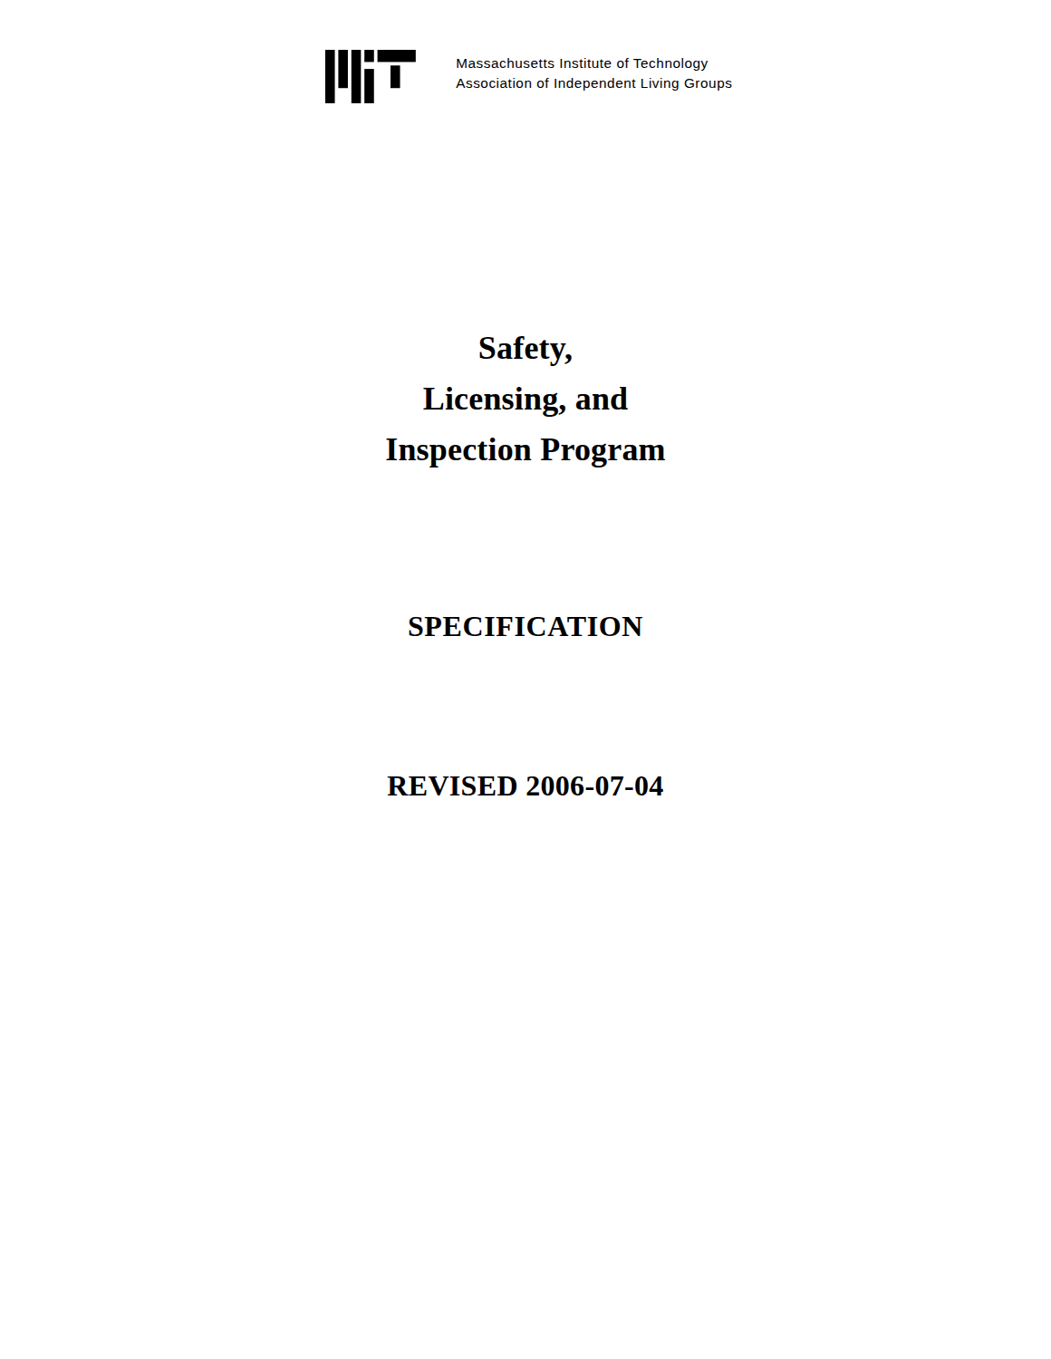Massachusetts Institute of Technology
Association of Independent Living Groups
Safety, Licensing, and Inspection Program
SPECIFICATION
REVISED 2006-07-04